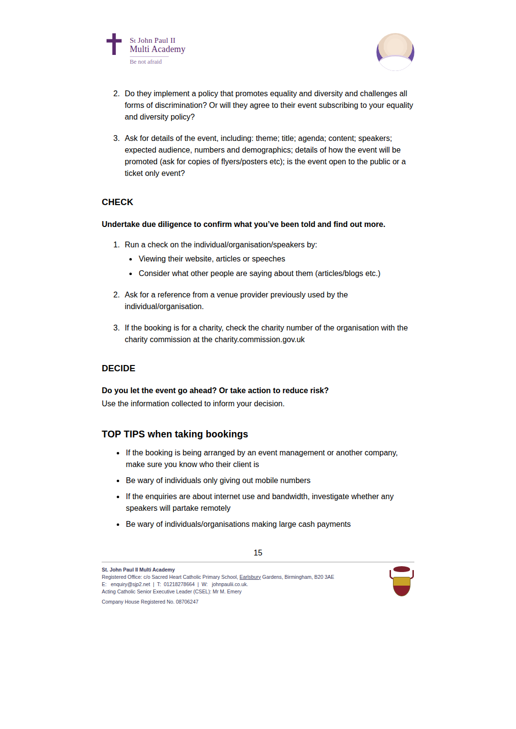✝
St John Paul II
Multi Academy
Be not afraid
Do they implement a policy that promotes equality and diversity and challenges all forms of discrimination? Or will they agree to their event subscribing to your equality and diversity policy?
Ask for details of the event, including: theme; title; agenda; content; speakers; expected audience, numbers and demographics; details of how the event will be promoted (ask for copies of flyers/posters etc); is the event open to the public or a ticket only event?
CHECK
Undertake due diligence to confirm what you’ve been told and find out more.
Run a check on the individual/organisation/speakers by:
Viewing their website, articles or speeches
Consider what other people are saying about them (articles/blogs etc.)
Ask for a reference from a venue provider previously used by the individual/organisation.
If the booking is for a charity, check the charity number of the organisation with the charity commission at the charity.commission.gov.uk
DECIDE
Do you let the event go ahead? Or take action to reduce risk?
Use the information collected to inform your decision.
TOP TIPS when taking bookings
If the booking is being arranged by an event management or another company, make sure you know who their client is
Be wary of individuals only giving out mobile numbers
If the enquiries are about internet use and bandwidth, investigate whether any speakers will partake remotely
Be wary of individuals/organisations making large cash payments
15
St. John Paul II Multi Academy
Registered Office: c/o Sacred Heart Catholic Primary School, Earlsbury Gardens, Birmingham, B20 3AE
E: enquiry@sjp2.net | T: 01218278664 | W: johnpaulii.co.uk.
Acting Catholic Senior Executive Leader (CSEL): Mr M. Emery
Company House Registered No. 08706247